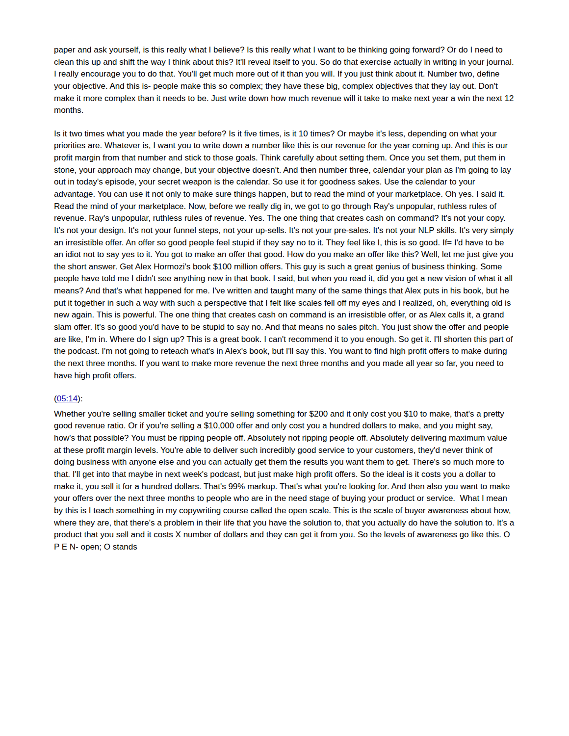paper and ask yourself, is this really what I believe? Is this really what I want to be thinking going forward? Or do I need to clean this up and shift the way I think about this? It'll reveal itself to you. So do that exercise actually in writing in your journal. I really encourage you to do that. You'll get much more out of it than you will. If you just think about it. Number two, define your objective. And this is- people make this so complex; they have these big, complex objectives that they lay out. Don't make it more complex than it needs to be. Just write down how much revenue will it take to make next year a win the next 12 months.
Is it two times what you made the year before? Is it five times, is it 10 times? Or maybe it's less, depending on what your priorities are. Whatever is, I want you to write down a number like this is our revenue for the year coming up. And this is our profit margin from that number and stick to those goals. Think carefully about setting them. Once you set them, put them in stone, your approach may change, but your objective doesn't. And then number three, calendar your plan as I'm going to lay out in today's episode, your secret weapon is the calendar. So use it for goodness sakes. Use the calendar to your advantage. You can use it not only to make sure things happen, but to read the mind of your marketplace. Oh yes. I said it. Read the mind of your marketplace. Now, before we really dig in, we got to go through Ray's unpopular, ruthless rules of revenue. Ray's unpopular, ruthless rules of revenue. Yes. The one thing that creates cash on command? It's not your copy. It's not your design. It's not your funnel steps, not your up-sells. It's not your pre-sales. It's not your NLP skills. It's very simply an irresistible offer. An offer so good people feel stupid if they say no to it. They feel like I, this is so good. If= I'd have to be an idiot not to say yes to it. You got to make an offer that good. How do you make an offer like this? Well, let me just give you the short answer. Get Alex Hormozi's book $100 million offers. This guy is such a great genius of business thinking. Some people have told me I didn't see anything new in that book. I said, but when you read it, did you get a new vision of what it all means? And that's what happened for me. I've written and taught many of the same things that Alex puts in his book, but he put it together in such a way with such a perspective that I felt like scales fell off my eyes and I realized, oh, everything old is new again. This is powerful. The one thing that creates cash on command is an irresistible offer, or as Alex calls it, a grand slam offer. It's so good you'd have to be stupid to say no. And that means no sales pitch. You just show the offer and people are like, I'm in. Where do I sign up? This is a great book. I can't recommend it to you enough. So get it. I'll shorten this part of the podcast. I'm not going to reteach what's in Alex's book, but I'll say this. You want to find high profit offers to make during the next three months. If you want to make more revenue the next three months and you made all year so far, you need to have high profit offers.
(05:14):
Whether you're selling smaller ticket and you're selling something for $200 and it only cost you $10 to make, that's a pretty good revenue ratio. Or if you're selling a $10,000 offer and only cost you a hundred dollars to make, and you might say, how's that possible? You must be ripping people off. Absolutely not ripping people off. Absolutely delivering maximum value at these profit margin levels. You're able to deliver such incredibly good service to your customers, they'd never think of doing business with anyone else and you can actually get them the results you want them to get. There's so much more to that. I'll get into that maybe in next week's podcast, but just make high profit offers. So the ideal is it costs you a dollar to make it, you sell it for a hundred dollars. That's 99% markup. That's what you're looking for. And then also you want to make your offers over the next three months to people who are in the need stage of buying your product or service. What I mean by this is I teach something in my copywriting course called the open scale. This is the scale of buyer awareness about how, where they are, that there's a problem in their life that you have the solution to, that you actually do have the solution to. It's a product that you sell and it costs X number of dollars and they can get it from you. So the levels of awareness go like this. O P E N- open; O stands